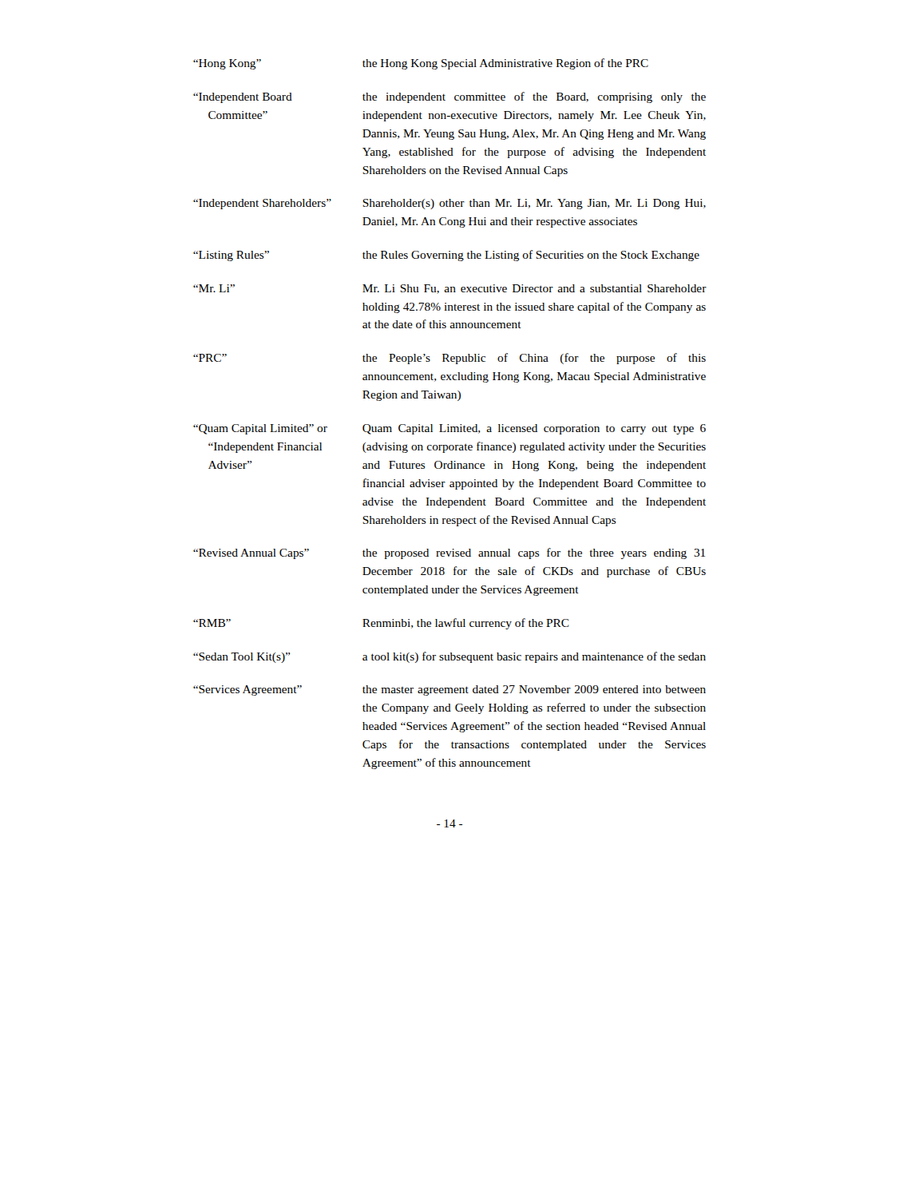| “Hong Kong” | the Hong Kong Special Administrative Region of the PRC |
| “Independent Board Committee” | the independent committee of the Board, comprising only the independent non-executive Directors, namely Mr. Lee Cheuk Yin, Dannis, Mr. Yeung Sau Hung, Alex, Mr. An Qing Heng and Mr. Wang Yang, established for the purpose of advising the Independent Shareholders on the Revised Annual Caps |
| “Independent Shareholders” | Shareholder(s) other than Mr. Li, Mr. Yang Jian, Mr. Li Dong Hui, Daniel, Mr. An Cong Hui and their respective associates |
| “Listing Rules” | the Rules Governing the Listing of Securities on the Stock Exchange |
| “Mr. Li” | Mr. Li Shu Fu, an executive Director and a substantial Shareholder holding 42.78% interest in the issued share capital of the Company as at the date of this announcement |
| “PRC” | the People’s Republic of China (for the purpose of this announcement, excluding Hong Kong, Macau Special Administrative Region and Taiwan) |
| “Quam Capital Limited” or “Independent Financial Adviser” | Quam Capital Limited, a licensed corporation to carry out type 6 (advising on corporate finance) regulated activity under the Securities and Futures Ordinance in Hong Kong, being the independent financial adviser appointed by the Independent Board Committee to advise the Independent Board Committee and the Independent Shareholders in respect of the Revised Annual Caps |
| “Revised Annual Caps” | the proposed revised annual caps for the three years ending 31 December 2018 for the sale of CKDs and purchase of CBUs contemplated under the Services Agreement |
| “RMB” | Renminbi, the lawful currency of the PRC |
| “Sedan Tool Kit(s)” | a tool kit(s) for subsequent basic repairs and maintenance of the sedan |
| “Services Agreement” | the master agreement dated 27 November 2009 entered into between the Company and Geely Holding as referred to under the subsection headed “Services Agreement” of the section headed “Revised Annual Caps for the transactions contemplated under the Services Agreement” of this announcement |
- 14 -